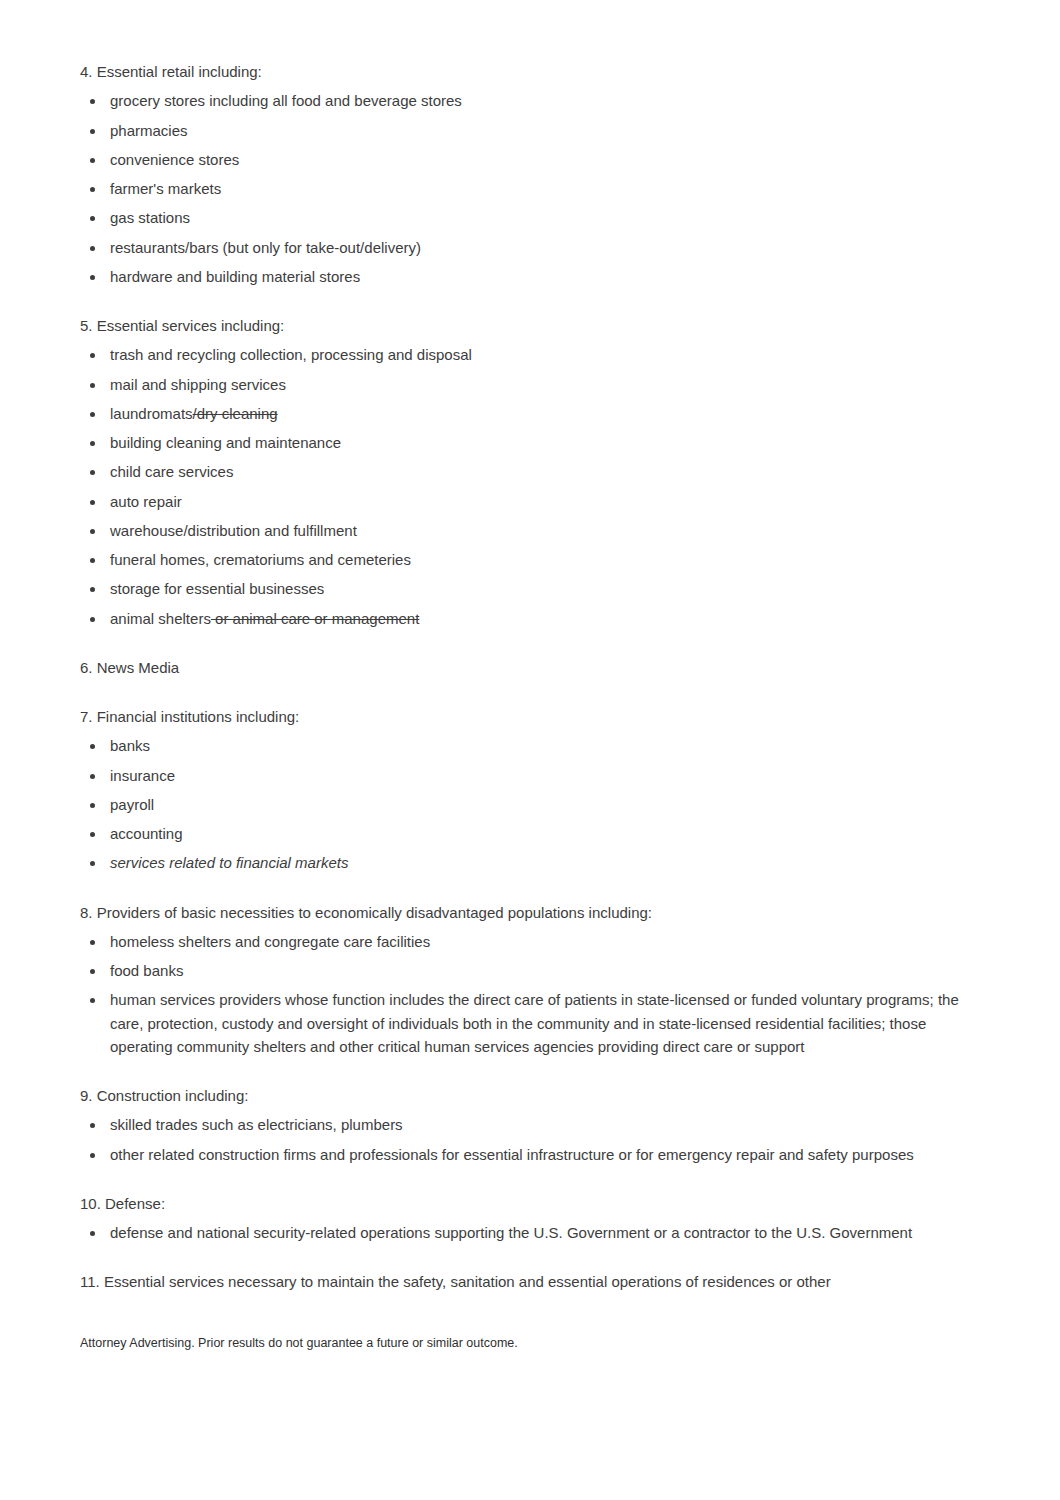4. Essential retail including:
grocery stores including all food and beverage stores
pharmacies
convenience stores
farmer's markets
gas stations
restaurants/bars (but only for take-out/delivery)
hardware and building material stores
5. Essential services including:
trash and recycling collection, processing and disposal
mail and shipping services
laundromats/dry cleaning
building cleaning and maintenance
child care services
auto repair
warehouse/distribution and fulfillment
funeral homes, crematoriums and cemeteries
storage for essential businesses
animal shelters or animal care or management
6. News Media
7. Financial institutions including:
banks
insurance
payroll
accounting
services related to financial markets
8. Providers of basic necessities to economically disadvantaged populations including:
homeless shelters and congregate care facilities
food banks
human services providers whose function includes the direct care of patients in state-licensed or funded voluntary programs; the care, protection, custody and oversight of individuals both in the community and in state-licensed residential facilities; those operating community shelters and other critical human services agencies providing direct care or support
9. Construction including:
skilled trades such as electricians, plumbers
other related construction firms and professionals for essential infrastructure or for emergency repair and safety purposes
10. Defense:
defense and national security-related operations supporting the U.S. Government or a contractor to the U.S. Government
11. Essential services necessary to maintain the safety, sanitation and essential operations of residences or other
Attorney Advertising. Prior results do not guarantee a future or similar outcome.